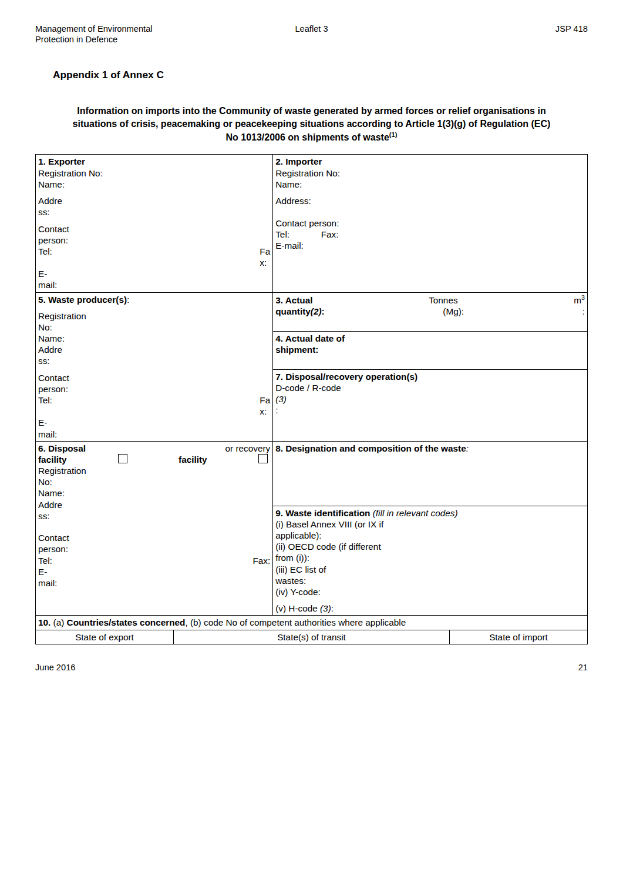Management of Environmental
Protection in Defence
Leaflet 3
JSP 418
Appendix 1 of Annex C
Information on imports into the Community of waste generated by armed forces or relief organisations in situations of crisis, peacemaking or peacekeeping situations according to Article 1(3)(g) of Regulation (EC) No 1013/2006 on shipments of waste(1)
| 1. Exporter Registration No: Name: Addre ss: Contact person: Tel: Fa x: E- mail: | 2. Importer Registration No: Name: Address: Contact person: Tel: Fax: E-mail: |
| 5. Waste producer(s) : Registration No: Name: Addre ss: Contact person: Tel: Fa x: E- mail: | 3. Actual Tonnes m 3 quantity (2) : (Mg): : |
| 4. Actual date of shipment: |
| 7. Disposal/recovery operation(s) D-code / R-code (3) : |
| 6. Disposal or recovery facility facility Registration No: Name: Addre ss: Contact person: Tel: Fax: E- mail: | 8. Designation and composition of the waste : |
| 9. Waste identification (fill in relevant codes) (i) Basel Annex VIII (or IX if applicable): (ii) OECD code (if different from (i)): (iii) EC list of wastes: (iv) Y-code: (v) H-code (3) : |
| 10. (a) Countries/states concerned , (b) code No of competent authorities where applicable |
| State of export | State(s) of transit | State of import |
June 2016 21